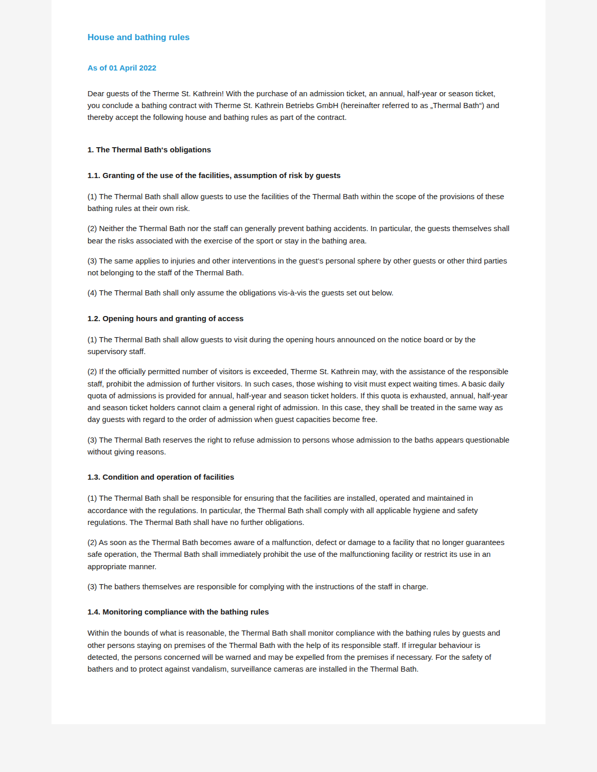House and bathing rules
As of 01 April 2022
Dear guests of the Therme St. Kathrein! With the purchase of an admission ticket, an annual, half-year or season ticket, you conclude a bathing contract with Therme St. Kathrein Betriebs GmbH (hereinafter referred to as „Thermal Bath“) and thereby accept the following house and bathing rules as part of the contract.
1. The Thermal Bath‘s obligations
1.1. Granting of the use of the facilities, assumption of risk by guests
(1) The Thermal Bath shall allow guests to use the facilities of the Thermal Bath within the scope of the provisions of these bathing rules at their own risk.
(2) Neither the Thermal Bath nor the staff can generally prevent bathing accidents. In particular, the guests themselves shall bear the risks associated with the exercise of the sport or stay in the bathing area.
(3) The same applies to injuries and other interventions in the guest‘s personal sphere by other guests or other third parties not belonging to the staff of the Thermal Bath.
(4) The Thermal Bath shall only assume the obligations vis-à-vis the guests set out below.
1.2. Opening hours and granting of access
(1) The Thermal Bath shall allow guests to visit during the opening hours announced on the notice board or by the supervisory staff.
(2) If the officially permitted number of visitors is exceeded, Therme St. Kathrein may, with the assistance of the responsible staff, prohibit the admission of further visitors. In such cases, those wishing to visit must expect waiting times. A basic daily quota of admissions is provided for annual, half-year and season ticket holders. If this quota is exhausted, annual, half-year and season ticket holders cannot claim a general right of admission. In this case, they shall be treated in the same way as day guests with regard to the order of admission when guest capacities become free.
(3) The Thermal Bath reserves the right to refuse admission to persons whose admission to the baths appears questionable without giving reasons.
1.3. Condition and operation of facilities
(1) The Thermal Bath shall be responsible for ensuring that the facilities are installed, operated and maintained in accordance with the regulations. In particular, the Thermal Bath shall comply with all applicable hygiene and safety regulations. The Thermal Bath shall have no further obligations.
(2) As soon as the Thermal Bath becomes aware of a malfunction, defect or damage to a facility that no longer guarantees safe operation, the Thermal Bath shall immediately prohibit the use of the malfunctioning facility or restrict its use in an appropriate manner.
(3) The bathers themselves are responsible for complying with the instructions of the staff in charge.
1.4. Monitoring compliance with the bathing rules
Within the bounds of what is reasonable, the Thermal Bath shall monitor compliance with the bathing rules by guests and other persons staying on premises of the Thermal Bath with the help of its responsible staff. If irregular behaviour is detected, the persons concerned will be warned and may be expelled from the premises if necessary. For the safety of bathers and to protect against vandalism, surveillance cameras are installed in the Thermal Bath.